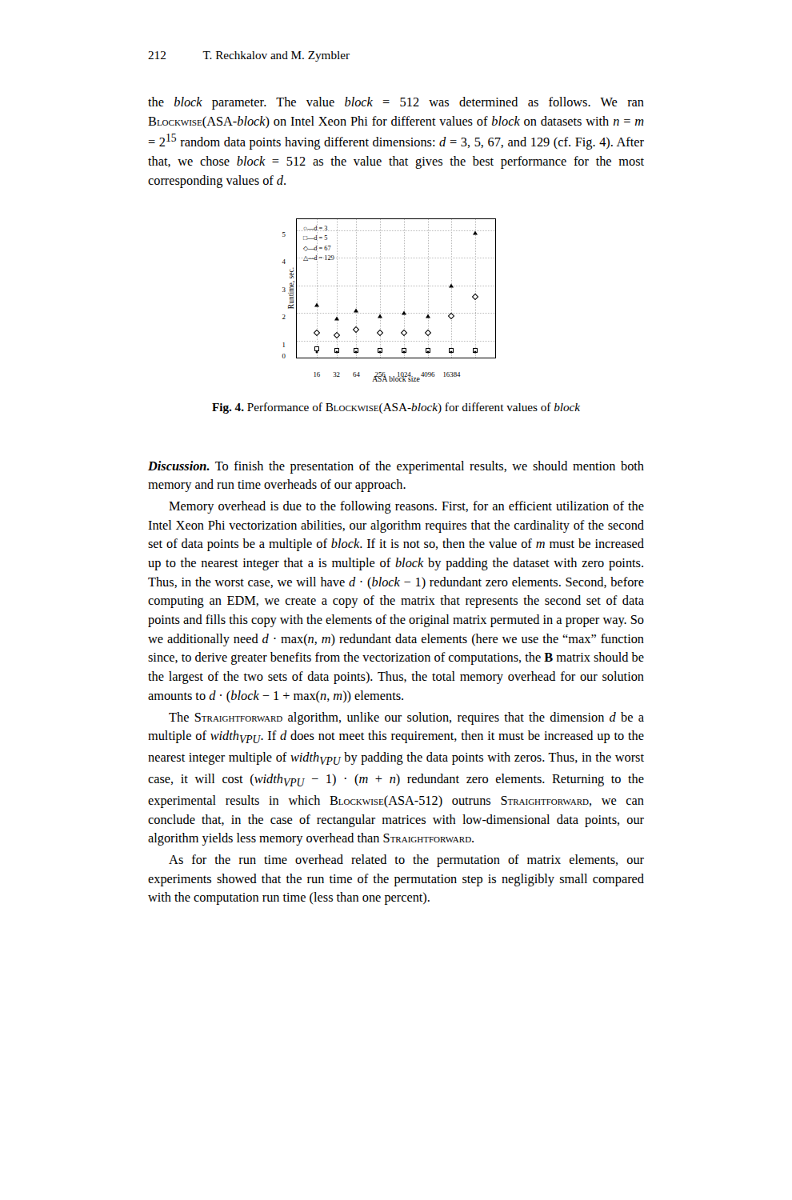212 T. Rechkalov and M. Zymbler
the block parameter. The value block = 512 was determined as follows. We ran Blockwise(ASA-block) on Intel Xeon Phi for different values of block on datasets with n = m = 215 random data points having different dimensions: d = 3, 5, 67, and 129 (cf. Fig. 4). After that, we chose block = 512 as the value that gives the best performance for the most corresponding values of d.
○—d = 3 □—d = 5 ◇—d = 67 △—d = 129
Runtime, sec.
5 4 3 2 1 0
16 32 64 256 1024 4096 16384
ASA block size
Fig. 4. Performance of Blockwise(ASA-block) for different values of block
Discussion. To finish the presentation of the experimental results, we should mention both memory and run time overheads of our approach.
Memory overhead is due to the following reasons. First, for an efficient utilization of the Intel Xeon Phi vectorization abilities, our algorithm requires that the cardinality of the second set of data points be a multiple of block. If it is not so, then the value of m must be increased up to the nearest integer that a is multiple of block by padding the dataset with zero points. Thus, in the worst case, we will have d · (block − 1) redundant zero elements. Second, before computing an EDM, we create a copy of the matrix that represents the second set of data points and fills this copy with the elements of the original matrix permuted in a proper way. So we additionally need d · max(n, m) redundant data elements (here we use the “max” function since, to derive greater benefits from the vectorization of computations, the B matrix should be the largest of the two sets of data points). Thus, the total memory overhead for our solution amounts to d · (block − 1 + max(n, m)) elements.
The Straightforward algorithm, unlike our solution, requires that the dimension d be a multiple of widthVPU. If d does not meet this requirement, then it must be increased up to the nearest integer multiple of widthVPU by padding the data points with zeros. Thus, in the worst case, it will cost (widthVPU − 1) · (m + n) redundant zero elements. Returning to the experimental results in which Blockwise(ASA-512) outruns Straightforward, we can conclude that, in the case of rectangular matrices with low-dimensional data points, our algorithm yields less memory overhead than Straightforward.
As for the run time overhead related to the permutation of matrix elements, our experiments showed that the run time of the permutation step is negligibly small compared with the computation run time (less than one percent).